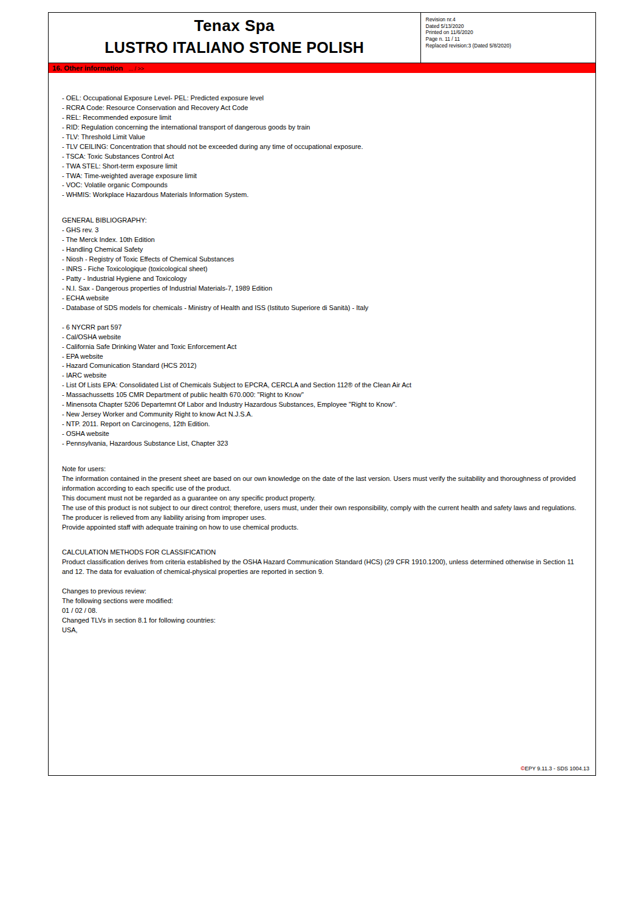Tenax Spa
LUSTRO ITALIANO STONE POLISH
Revision nr.4
Dated 5/13/2020
Printed on 11/6/2020
Page n. 11 / 11
Replaced revision:3 (Dated 5/8/2020)
16. Other information ... / >>
- OEL: Occupational Exposure Level- PEL: Predicted exposure level
- RCRA Code: Resource Conservation and Recovery Act Code
- REL: Recommended exposure limit
- RID: Regulation concerning the international transport of dangerous goods by train
- TLV: Threshold Limit Value
- TLV CEILING: Concentration that should not be exceeded during any time of occupational exposure.
- TSCA: Toxic Substances Control Act
- TWA STEL: Short-term exposure limit
- TWA: Time-weighted average exposure limit
- VOC: Volatile organic Compounds
- WHMIS: Workplace Hazardous Materials Information System.
GENERAL BIBLIOGRAPHY:
- GHS rev. 3
- The Merck Index. 10th Edition
- Handling Chemical Safety
- Niosh - Registry of Toxic Effects of Chemical Substances
- INRS - Fiche Toxicologique (toxicological sheet)
- Patty - Industrial Hygiene and Toxicology
- N.I. Sax - Dangerous properties of Industrial Materials-7, 1989 Edition
- ECHA website
- Database of SDS models for chemicals - Ministry of Health and ISS (Istituto Superiore di Sanità) - Italy
- 6 NYCRR part 597
- Cal/OSHA website
- California Safe Drinking Water and Toxic Enforcement Act
- EPA website
- Hazard Comunication Standard (HCS 2012)
- IARC website
- List Of Lists EPA: Consolidated List of Chemicals Subject to EPCRA, CERCLA and Section 112® of the Clean Air Act
- Massachussetts 105 CMR Department of public health 670.000: "Right to Know"
- Minensota Chapter 5206 Departemnt Of Labor and Industry Hazardous Substances, Employee "Right to Know".
- New Jersey Worker and Community Right to know Act N.J.S.A.
- NTP. 2011. Report on Carcinogens, 12th Edition.
- OSHA website
- Pennsylvania, Hazardous Substance List, Chapter 323
Note for users:
The information contained in the present sheet are based on our own knowledge on the date of the last version. Users must verify the suitability and thoroughness of provided information according to each specific use of the product.
This document must not be regarded as a guarantee on any specific product property.
The use of this product is not subject to our direct control; therefore, users must, under their own responsibility, comply with the current health and safety laws and regulations. The producer is relieved from any liability arising from improper uses.
Provide appointed staff with adequate training on how to use chemical products.
CALCULATION METHODS FOR CLASSIFICATION
Product classification derives from criteria established by the OSHA Hazard Communication Standard (HCS) (29 CFR 1910.1200), unless determined otherwise in Section 11 and 12. The data for evaluation of chemical-physical properties are reported in section 9.
Changes to previous review:
The following sections were modified:
01 / 02 / 08.
Changed TLVs in section 8.1 for following countries:
USA,
©EPY 9.11.3 - SDS 1004.13